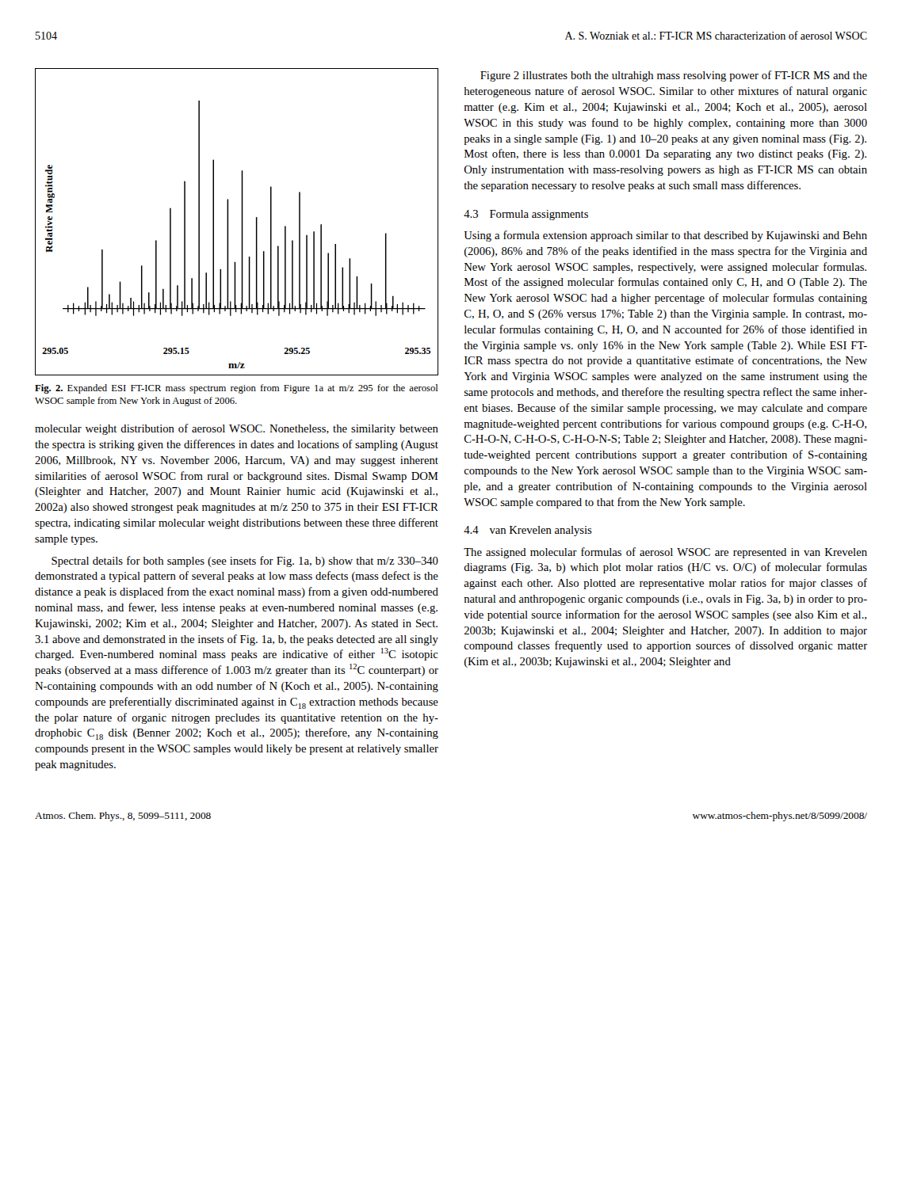5104 A. S. Wozniak et al.: FT-ICR MS characterization of aerosol WSOC
Relative Magnitude
295.05 295.15 295.25 295.35
m/z
Fig. 2. Expanded ESI FT-ICR mass spectrum region from Figure 1a at m/z 295 for the aerosol WSOC sample from New York in August of 2006.
molecular weight distribution of aerosol WSOC. Nonetheless, the similarity between the spectra is striking given the differences in dates and locations of sampling (August 2006, Millbrook, NY vs. November 2006, Harcum, VA) and may suggest inherent similarities of aerosol WSOC from rural or background sites. Dismal Swamp DOM (Sleighter and Hatcher, 2007) and Mount Rainier humic acid (Kujawinski et al., 2002a) also showed strongest peak magnitudes at m/z 250 to 375 in their ESI FT-ICR spectra, indicating similar molecular weight distributions between these three different sample types.
Spectral details for both samples (see insets for Fig. 1a, b) show that m/z 330–340 demonstrated a typical pattern of several peaks at low mass defects (mass defect is the distance a peak is displaced from the exact nominal mass) from a given odd-numbered nominal mass, and fewer, less intense peaks at even-numbered nominal masses (e.g. Kujawinski, 2002; Kim et al., 2004; Sleighter and Hatcher, 2007). As stated in Sect. 3.1 above and demonstrated in the insets of Fig. 1a, b, the peaks detected are all singly charged. Even-numbered nominal mass peaks are indicative of either 13C isotopic peaks (observed at a mass difference of 1.003 m/z greater than its 12C counterpart) or N-containing compounds with an odd number of N (Koch et al., 2005). N-containing compounds are preferentially discriminated against in C18 extraction methods because the polar nature of organic nitrogen precludes its quantitative retention on the hydrophobic C18 disk (Benner 2002; Koch et al., 2005); therefore, any N-containing compounds present in the WSOC samples would likely be present at relatively smaller peak magnitudes.
Figure 2 illustrates both the ultrahigh mass resolving power of FT-ICR MS and the heterogeneous nature of aerosol WSOC. Similar to other mixtures of natural organic matter (e.g. Kim et al., 2004; Kujawinski et al., 2004; Koch et al., 2005), aerosol WSOC in this study was found to be highly complex, containing more than 3000 peaks in a single sample (Fig. 1) and 10–20 peaks at any given nominal mass (Fig. 2). Most often, there is less than 0.0001 Da separating any two distinct peaks (Fig. 2). Only instrumentation with mass-resolving powers as high as FT-ICR MS can obtain the separation necessary to resolve peaks at such small mass differences.
4.3 Formula assignments
Using a formula extension approach similar to that described by Kujawinski and Behn (2006), 86% and 78% of the peaks identified in the mass spectra for the Virginia and New York aerosol WSOC samples, respectively, were assigned molecular formulas. Most of the assigned molecular formulas contained only C, H, and O (Table 2). The New York aerosol WSOC had a higher percentage of molecular formulas containing C, H, O, and S (26% versus 17%; Table 2) than the Virginia sample. In contrast, molecular formulas containing C, H, O, and N accounted for 26% of those identified in the Virginia sample vs. only 16% in the New York sample (Table 2). While ESI FT-ICR mass spectra do not provide a quantitative estimate of concentrations, the New York and Virginia WSOC samples were analyzed on the same instrument using the same protocols and methods, and therefore the resulting spectra reflect the same inherent biases. Because of the similar sample processing, we may calculate and compare magnitude-weighted percent contributions for various compound groups (e.g. C-H-O, C-H-O-N, C-H-O-S, C-H-O-N-S; Table 2; Sleighter and Hatcher, 2008). These magnitude-weighted percent contributions support a greater contribution of S-containing compounds to the New York aerosol WSOC sample than to the Virginia WSOC sample, and a greater contribution of N-containing compounds to the Virginia aerosol WSOC sample compared to that from the New York sample.
4.4van Krevelen analysis
The assigned molecular formulas of aerosol WSOC are represented in van Krevelen diagrams (Fig. 3a, b) which plot molar ratios (H/C vs. O/C) of molecular formulas against each other. Also plotted are representative molar ratios for major classes of natural and anthropogenic organic compounds (i.e., ovals in Fig. 3a, b) in order to provide potential source information for the aerosol WSOC samples (see also Kim et al., 2003b; Kujawinski et al., 2004; Sleighter and Hatcher, 2007). In addition to major compound classes frequently used to apportion sources of dissolved organic matter (Kim et al., 2003b; Kujawinski et al., 2004; Sleighter and
Atmos. Chem. Phys., 8, 5099–5111, 2008 www.atmos-chem-phys.net/8/5099/2008/